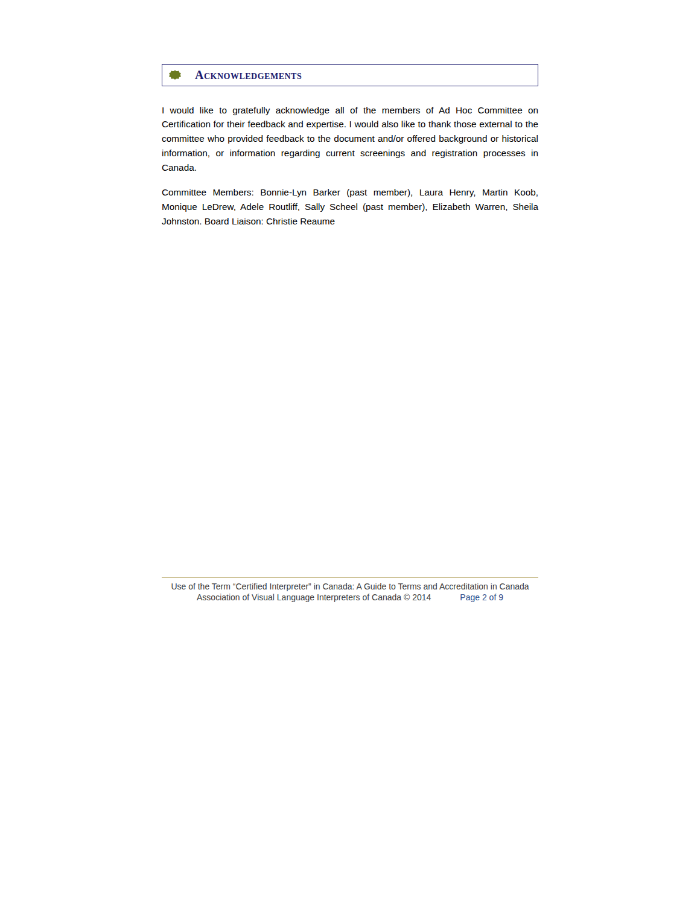Acknowledgements
I would like to gratefully acknowledge all of the members of Ad Hoc Committee on Certification for their feedback and expertise. I would also like to thank those external to the committee who provided feedback to the document and/or offered background or historical information, or information regarding current screenings and registration processes in Canada.
Committee Members: Bonnie-Lyn Barker (past member), Laura Henry, Martin Koob, Monique LeDrew, Adele Routliff, Sally Scheel (past member), Elizabeth Warren, Sheila Johnston. Board Liaison: Christie Reaume
Use of the Term “Certified Interpreter” in Canada: A Guide to Terms and Accreditation in Canada
Association of Visual Language Interpreters of Canada © 2014 Page 2 of 9